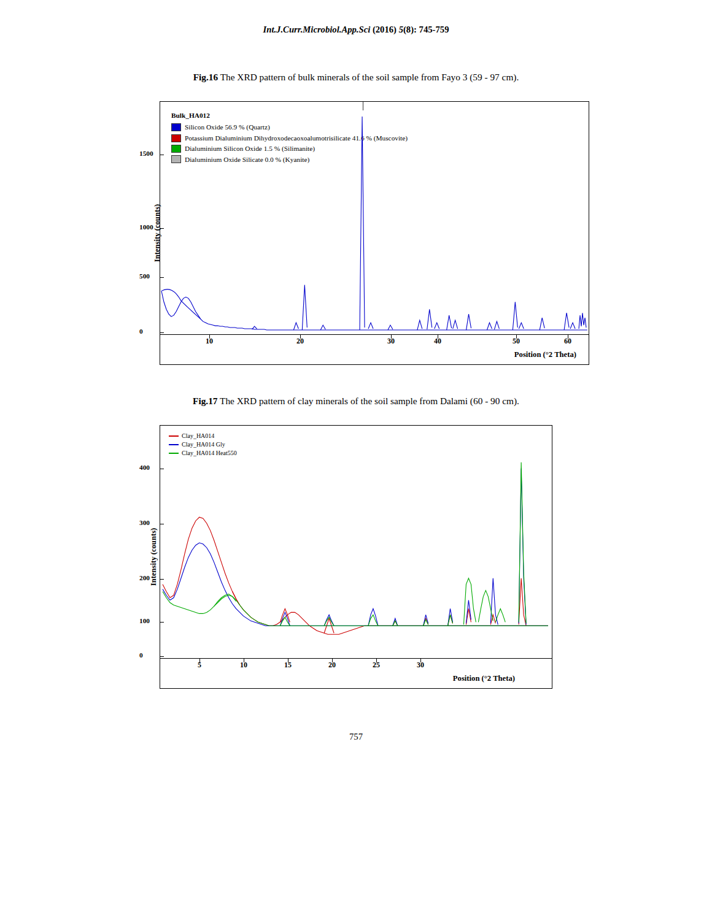Int.J.Curr.Microbiol.App.Sci (2016) 5(8): 745-759
Fig.16 The XRD pattern of bulk minerals of the soil sample from Fayo 3 (59 - 97 cm).
Intensity (counts)
Bulk_HA012
Silicon Oxide 56.9 % (Quartz)
Potassium Dialuminium Dihydroxodecaoxoalumotrisilicate 41.6 % (Muscovite)
Dialuminium Silicon Oxide 1.5 % (Silimanite)
Dialuminium Oxide Silicate 0.0 % (Kyanite)
1500
1000
500
0
10
20
30
40
50
60
Position (°2 Theta)
Fig.17 The XRD pattern of clay minerals of the soil sample from Dalami (60 - 90 cm).
Intensity (counts)
Clay_HA014
Clay_HA014 Gly
Clay_HA014 Heat550
400
300
200
100
0
5
10
15
20
25
30
Position (°2 Theta)
757